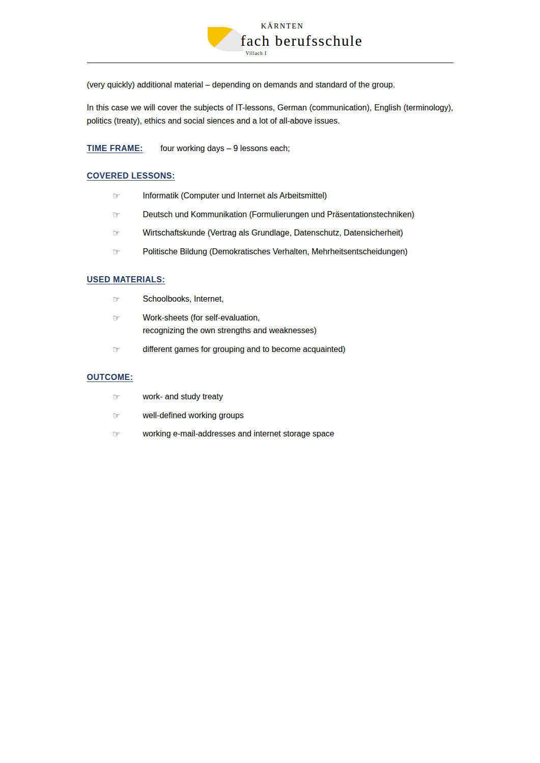KÄRNTEN fach berufsschule Villach I
(very quickly) additional material – depending on demands and standard of the group.
In this case we will cover the subjects of IT-lessons, German (communication), English (terminology), politics (treaty), ethics and social siences and a lot of all-above issues.
TIME FRAME: four working days – 9 lessons each;
COVERED LESSONS:
Informatik (Computer und Internet als Arbeitsmittel)
Deutsch und Kommunikation (Formulierungen und Präsentationstechniken)
Wirtschaftskunde (Vertrag als Grundlage, Datenschutz, Datensicherheit)
Politische Bildung (Demokratisches Verhalten, Mehrheitsentscheidungen)
USED MATERIALS:
Schoolbooks, Internet,
Work-sheets (for self-evaluation,
recognizing the own strengths and weaknesses)
different games for grouping and to become acquainted)
OUTCOME:
work- and study treaty
well-defined working groups
working e-mail-addresses and internet storage space